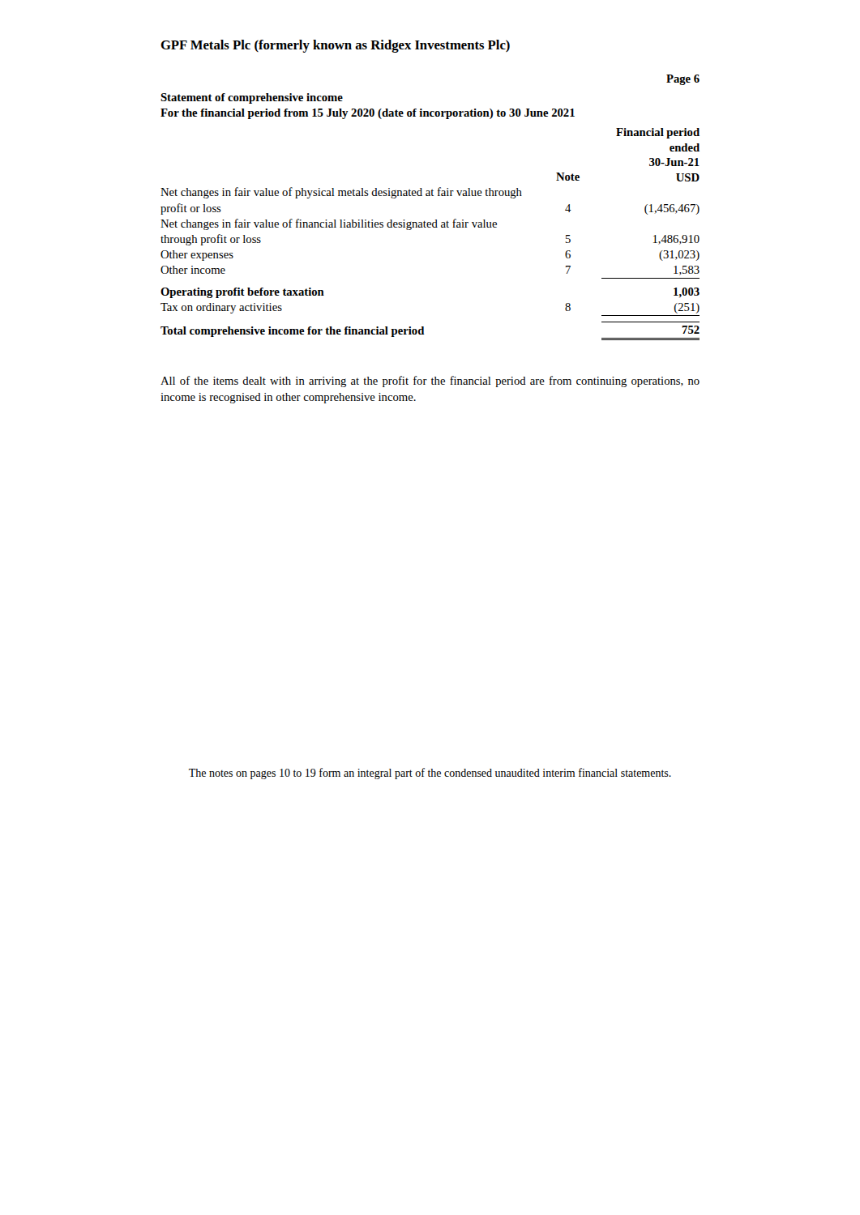GPF Metals Plc (formerly known as Ridgex Investments Plc)
Page 6
Statement of comprehensive income
For the financial period from 15 July 2020 (date of incorporation) to 30 June 2021
| | | Financial period ended 30-Jun-21 |
| --- | --- | --- |
| | Note | USD |
| Net changes in fair value of physical metals designated at fair value through profit or loss | 4 | (1,456,467) |
| Net changes in fair value of financial liabilities designated at fair value through profit or loss | 5 | 1,486,910 |
| Other expenses | 6 | (31,023) |
| Other income | 7 | 1,583 |
| Operating profit before taxation | | 1,003 |
| Tax on ordinary activities | 8 | (251) |
| Total comprehensive income for the financial period | | 752 |
All of the items dealt with in arriving at the profit for the financial period are from continuing operations, no income is recognised in other comprehensive income.
The notes on pages 10 to 19 form an integral part of the condensed unaudited interim financial statements.